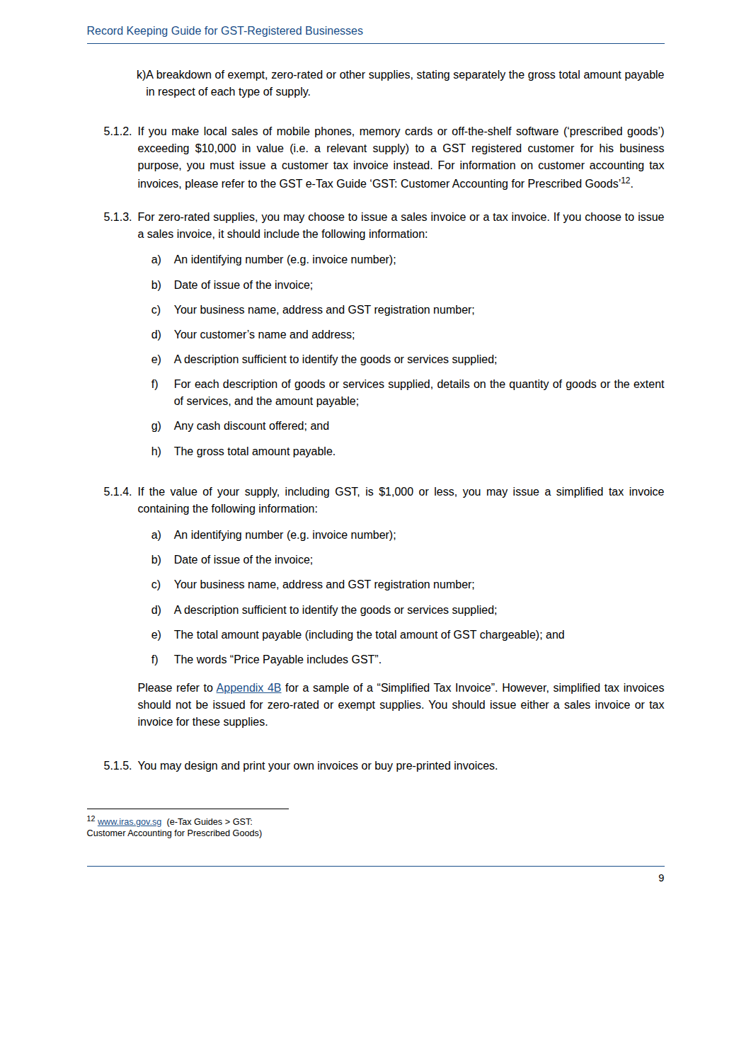Record Keeping Guide for GST-Registered Businesses
k)
A breakdown of exempt, zero-rated or other supplies, stating separately the gross total amount payable in respect of each type of supply.
5.1.2.
If you make local sales of mobile phones, memory cards or off-the-shelf software (‘prescribed goods’) exceeding $10,000 in value (i.e. a relevant supply) to a GST registered customer for his business purpose, you must issue a customer tax invoice instead. For information on customer accounting tax invoices, please refer to the GST e-Tax Guide ‘GST: Customer Accounting for Prescribed Goods’12.
5.1.3.
For zero-rated supplies, you may choose to issue a sales invoice or a tax invoice. If you choose to issue a sales invoice, it should include the following information:
a) An identifying number (e.g. invoice number);
b) Date of issue of the invoice;
c) Your business name, address and GST registration number;
d) Your customer’s name and address;
e) A description sufficient to identify the goods or services supplied;
f) For each description of goods or services supplied, details on the quantity of goods or the extent of services, and the amount payable;
g) Any cash discount offered; and
h) The gross total amount payable.
5.1.4.
If the value of your supply, including GST, is $1,000 or less, you may issue a simplified tax invoice containing the following information:
a) An identifying number (e.g. invoice number);
b) Date of issue of the invoice;
c) Your business name, address and GST registration number;
d) A description sufficient to identify the goods or services supplied;
e) The total amount payable (including the total amount of GST chargeable); and
f) The words “Price Payable includes GST”.
Please refer to Appendix 4B for a sample of a “Simplified Tax Invoice”. However, simplified tax invoices should not be issued for zero-rated or exempt supplies. You should issue either a sales invoice or tax invoice for these supplies.
5.1.5.
You may design and print your own invoices or buy pre-printed invoices.
12 www.iras.gov.sg (e-Tax Guides > GST: Customer Accounting for Prescribed Goods)
9